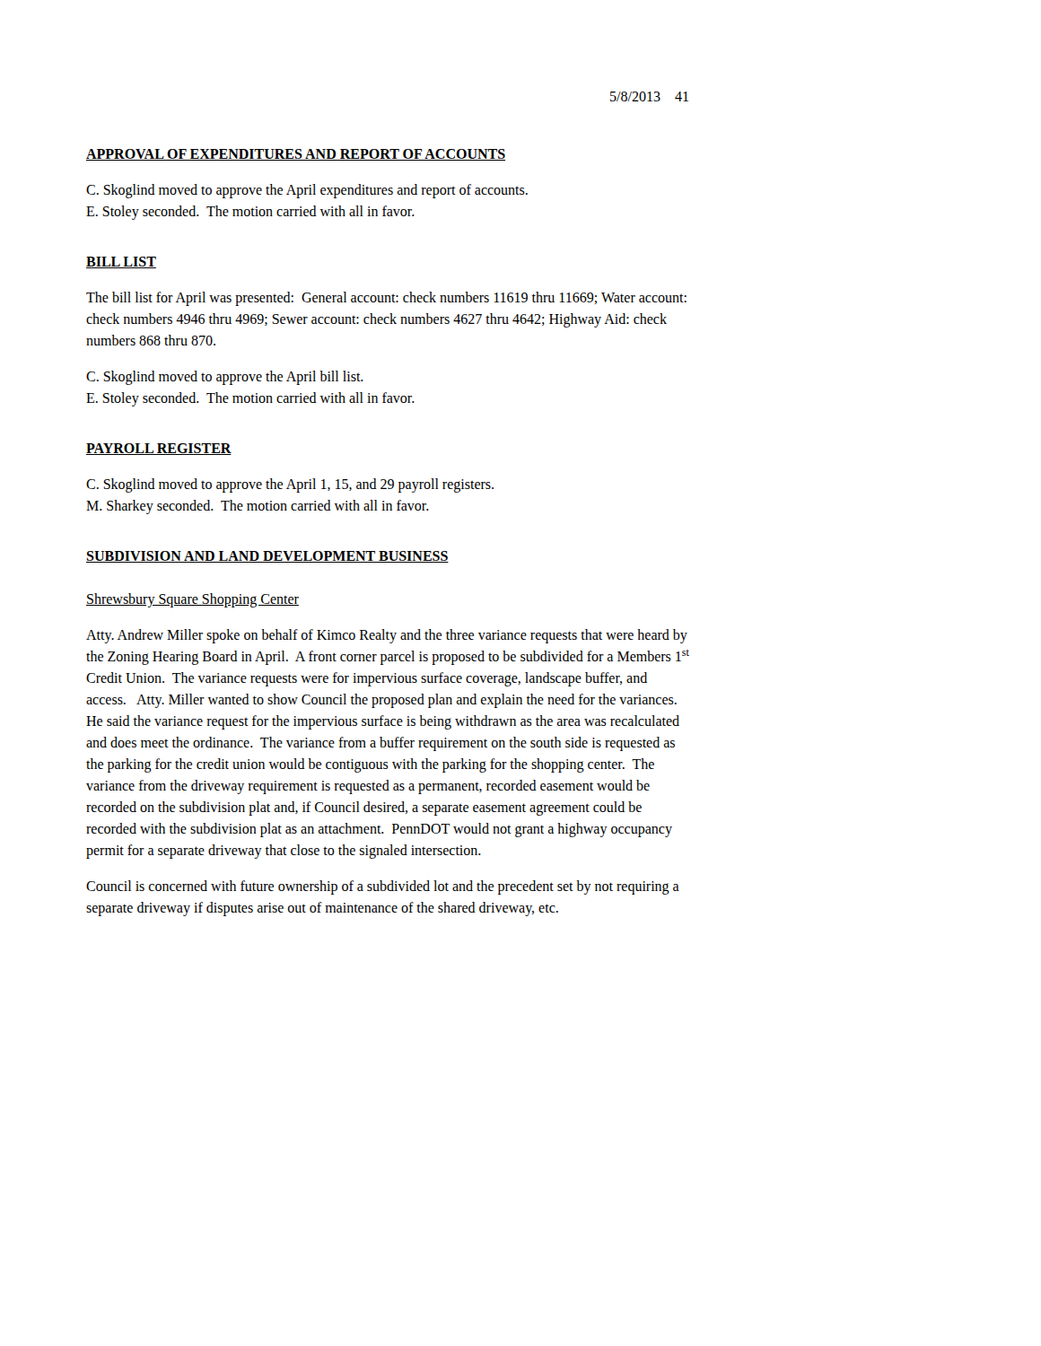5/8/2013 41
APPROVAL OF EXPENDITURES AND REPORT OF ACCOUNTS
C. Skoglind moved to approve the April expenditures and report of accounts.
E. Stoley seconded. The motion carried with all in favor.
BILL LIST
The bill list for April was presented: General account: check numbers 11619 thru 11669; Water account: check numbers 4946 thru 4969; Sewer account: check numbers 4627 thru 4642; Highway Aid: check numbers 868 thru 870.
C. Skoglind moved to approve the April bill list.
E. Stoley seconded. The motion carried with all in favor.
PAYROLL REGISTER
C. Skoglind moved to approve the April 1, 15, and 29 payroll registers.
M. Sharkey seconded. The motion carried with all in favor.
SUBDIVISION AND LAND DEVELOPMENT BUSINESS
Shrewsbury Square Shopping Center
Atty. Andrew Miller spoke on behalf of Kimco Realty and the three variance requests that were heard by the Zoning Hearing Board in April. A front corner parcel is proposed to be subdivided for a Members 1st Credit Union. The variance requests were for impervious surface coverage, landscape buffer, and access. Atty. Miller wanted to show Council the proposed plan and explain the need for the variances. He said the variance request for the impervious surface is being withdrawn as the area was recalculated and does meet the ordinance. The variance from a buffer requirement on the south side is requested as the parking for the credit union would be contiguous with the parking for the shopping center. The variance from the driveway requirement is requested as a permanent, recorded easement would be recorded on the subdivision plat and, if Council desired, a separate easement agreement could be recorded with the subdivision plat as an attachment. PennDOT would not grant a highway occupancy permit for a separate driveway that close to the signaled intersection.
Council is concerned with future ownership of a subdivided lot and the precedent set by not requiring a separate driveway if disputes arise out of maintenance of the shared driveway, etc.